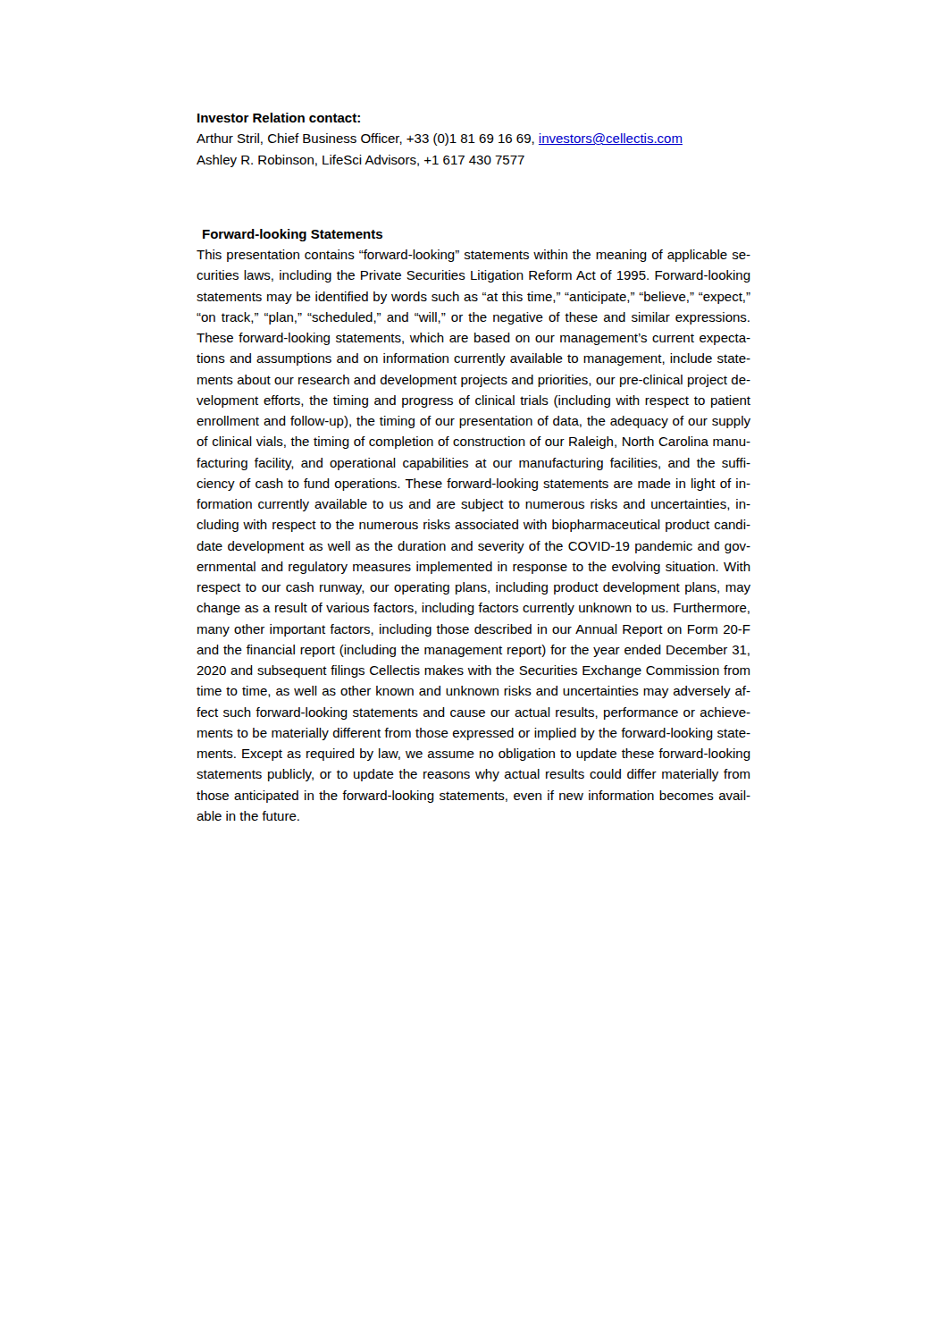Investor Relation contact:
Arthur Stril, Chief Business Officer, +33 (0)1 81 69 16 69, investors@cellectis.com
Ashley R. Robinson, LifeSci Advisors, +1 617 430 7577
Forward-looking Statements
This presentation contains “forward-looking” statements within the meaning of applicable securities laws, including the Private Securities Litigation Reform Act of 1995. Forward-looking statements may be identified by words such as “at this time,” “anticipate,” “believe,” “expect,” “on track,” “plan,” “scheduled,” and “will,” or the negative of these and similar expressions. These forward-looking statements, which are based on our management’s current expectations and assumptions and on information currently available to management, include statements about our research and development projects and priorities, our pre-clinical project development efforts, the timing and progress of clinical trials (including with respect to patient enrollment and follow-up), the timing of our presentation of data, the adequacy of our supply of clinical vials, the timing of completion of construction of our Raleigh, North Carolina manufacturing facility, and operational capabilities at our manufacturing facilities, and the sufficiency of cash to fund operations. These forward-looking statements are made in light of information currently available to us and are subject to numerous risks and uncertainties, including with respect to the numerous risks associated with biopharmaceutical product candidate development as well as the duration and severity of the COVID-19 pandemic and governmental and regulatory measures implemented in response to the evolving situation. With respect to our cash runway, our operating plans, including product development plans, may change as a result of various factors, including factors currently unknown to us. Furthermore, many other important factors, including those described in our Annual Report on Form 20-F and the financial report (including the management report) for the year ended December 31, 2020 and subsequent filings Cellectis makes with the Securities Exchange Commission from time to time, as well as other known and unknown risks and uncertainties may adversely affect such forward-looking statements and cause our actual results, performance or achievements to be materially different from those expressed or implied by the forward-looking statements. Except as required by law, we assume no obligation to update these forward-looking statements publicly, or to update the reasons why actual results could differ materially from those anticipated in the forward-looking statements, even if new information becomes available in the future.